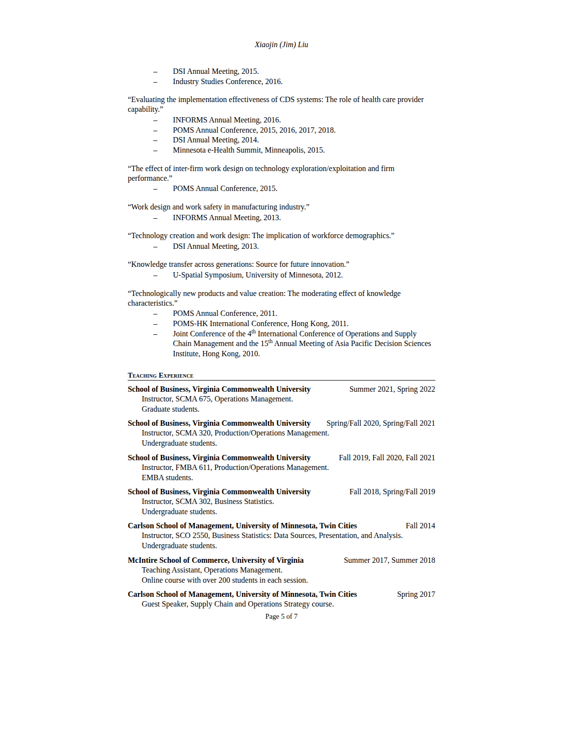Xiaojin (Jim) Liu
DSI Annual Meeting, 2015.
Industry Studies Conference, 2016.
“Evaluating the implementation effectiveness of CDS systems: The role of health care provider capability.”
INFORMS Annual Meeting, 2016.
POMS Annual Conference, 2015, 2016, 2017, 2018.
DSI Annual Meeting, 2014.
Minnesota e-Health Summit, Minneapolis, 2015.
“The effect of inter-firm work design on technology exploration/exploitation and firm performance.”
POMS Annual Conference, 2015.
“Work design and work safety in manufacturing industry.”
INFORMS Annual Meeting, 2013.
“Technology creation and work design: The implication of workforce demographics.”
DSI Annual Meeting, 2013.
“Knowledge transfer across generations: Source for future innovation.”
U-Spatial Symposium, University of Minnesota, 2012.
“Technologically new products and value creation: The moderating effect of knowledge characteristics.”
POMS Annual Conference, 2011.
POMS-HK International Conference, Hong Kong, 2011.
Joint Conference of the 4th International Conference of Operations and Supply Chain Management and the 15th Annual Meeting of Asia Pacific Decision Sciences Institute, Hong Kong, 2010.
Teaching Experience
School of Business, Virginia Commonwealth University
Summer 2021, Spring 2022
Instructor, SCMA 675, Operations Management.
Graduate students.
School of Business, Virginia Commonwealth University
Spring/Fall 2020, Spring/Fall 2021
Instructor, SCMA 320, Production/Operations Management.
Undergraduate students.
School of Business, Virginia Commonwealth University
Fall 2019, Fall 2020, Fall 2021
Instructor, FMBA 611, Production/Operations Management.
EMBA students.
School of Business, Virginia Commonwealth University
Fall 2018, Spring/Fall 2019
Instructor, SCMA 302, Business Statistics.
Undergraduate students.
Carlson School of Management, University of Minnesota, Twin Cities
Fall 2014
Instructor, SCO 2550, Business Statistics: Data Sources, Presentation, and Analysis.
Undergraduate students.
McIntire School of Commerce, University of Virginia
Summer 2017, Summer 2018
Teaching Assistant, Operations Management.
Online course with over 200 students in each session.
Carlson School of Management, University of Minnesota, Twin Cities
Spring 2017
Guest Speaker, Supply Chain and Operations Strategy course.
Page 5 of 7